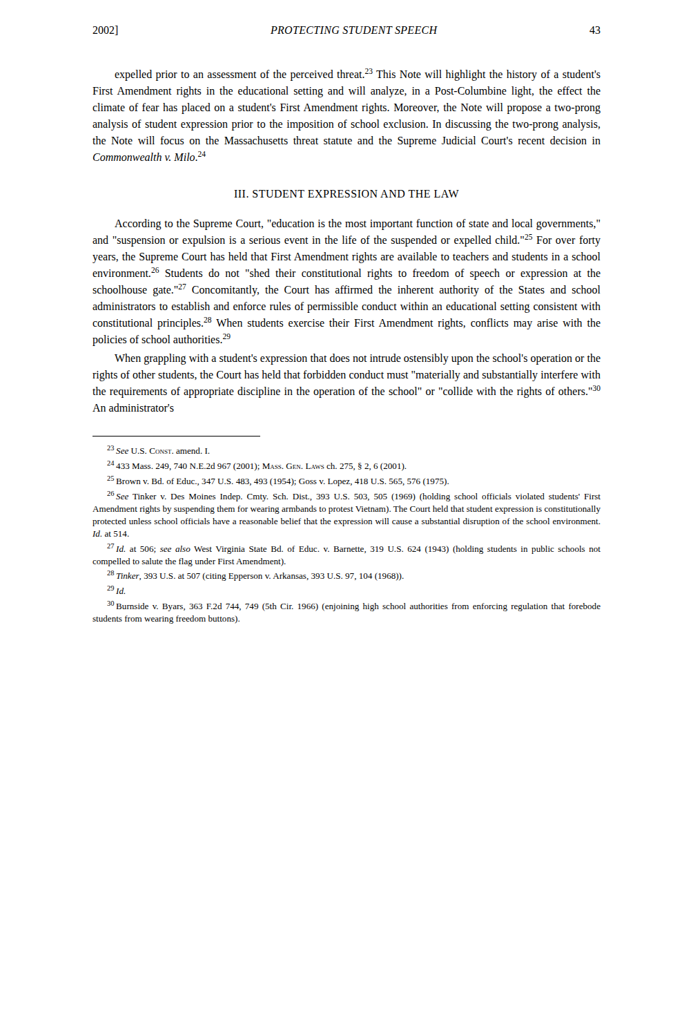2002] Protecting Student Speech 43
expelled prior to an assessment of the perceived threat.23 This Note will highlight the history of a student's First Amendment rights in the educational setting and will analyze, in a Post-Columbine light, the effect the climate of fear has placed on a student's First Amendment rights. Moreover, the Note will propose a two-prong analysis of student expression prior to the imposition of school exclusion. In discussing the two-prong analysis, the Note will focus on the Massachusetts threat statute and the Supreme Judicial Court's recent decision in Commonwealth v. Milo.24
III. Student Expression and the Law
According to the Supreme Court, "education is the most important function of state and local governments," and "suspension or expulsion is a serious event in the life of the suspended or expelled child."25 For over forty years, the Supreme Court has held that First Amendment rights are available to teachers and students in a school environment.26 Students do not "shed their constitutional rights to freedom of speech or expression at the schoolhouse gate."27 Concomitantly, the Court has affirmed the inherent authority of the States and school administrators to establish and enforce rules of permissible conduct within an educational setting consistent with constitutional principles.28 When students exercise their First Amendment rights, conflicts may arise with the policies of school authorities.29
When grappling with a student's expression that does not intrude ostensibly upon the school's operation or the rights of other students, the Court has held that forbidden conduct must "materially and substantially interfere with the requirements of appropriate discipline in the operation of the school" or "collide with the rights of others."30 An administrator's
23 See U.S. Const. amend. I.
24433 Mass. 249, 740 N.E.2d 967 (2001); Mass. Gen. Laws ch. 275, § 2, 6 (2001).
25 Brown v. Bd. of Educ., 347 U.S. 483, 493 (1954); Goss v. Lopez, 418 U.S. 565, 576 (1975).
26 See Tinker v. Des Moines Indep. Cmty. Sch. Dist., 393 U.S. 503, 505 (1969) (holding school officials violated students' First Amendment rights by suspending them for wearing armbands to protest Vietnam). The Court held that student expression is constitutionally protected unless school officials have a reasonable belief that the expression will cause a substantial disruption of the school environment. Id. at 514.
27 Id. at 506; see also West Virginia State Bd. of Educ. v. Barnette, 319 U.S. 624 (1943) (holding students in public schools not compelled to salute the flag under First Amendment).
28 Tinker, 393 U.S. at 507 (citing Epperson v. Arkansas, 393 U.S. 97, 104 (1968)).
29 Id.
30 Burnside v. Byars, 363 F.2d 744, 749 (5th Cir. 1966) (enjoining high school authorities from enforcing regulation that forebode students from wearing freedom buttons).